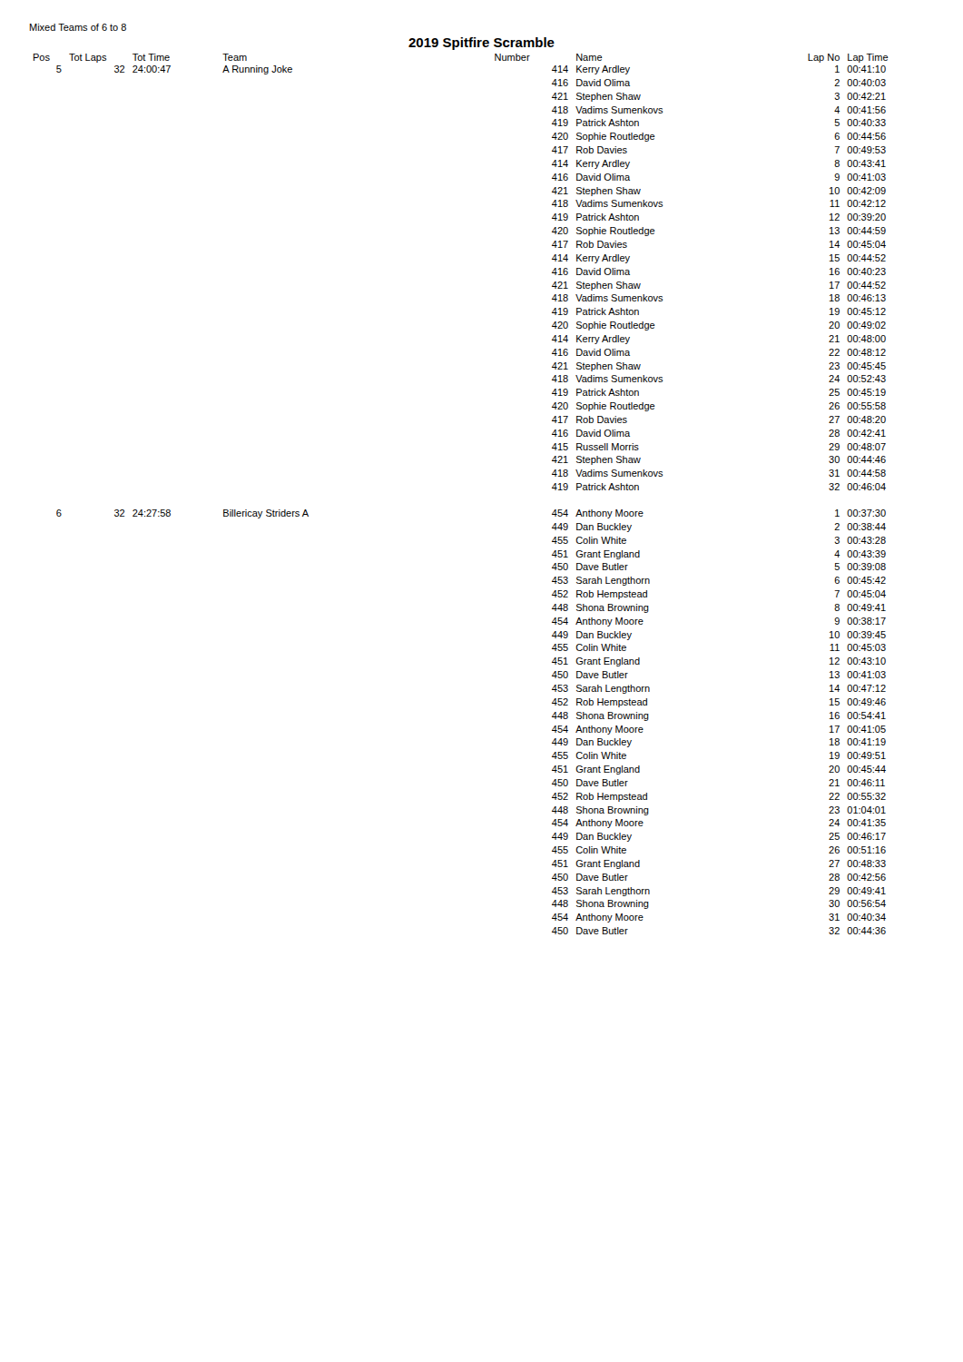Mixed Teams of 6 to 8
2019 Spitfire Scramble
| Pos | Tot Laps | Tot Time | Team | Number | Name | Lap No | Lap Time |
| --- | --- | --- | --- | --- | --- | --- | --- |
| 5 | 32 | 24:00:47 | A Running Joke | 414 | Kerry Ardley | 1 | 00:41:10 |
| | | | | 416 | David Olima | 2 | 00:40:03 |
| | | | | 421 | Stephen Shaw | 3 | 00:42:21 |
| | | | | 418 | Vadims Sumenkovs | 4 | 00:41:56 |
| | | | | 419 | Patrick Ashton | 5 | 00:40:33 |
| | | | | 420 | Sophie Routledge | 6 | 00:44:56 |
| | | | | 417 | Rob Davies | 7 | 00:49:53 |
| | | | | 414 | Kerry Ardley | 8 | 00:43:41 |
| | | | | 416 | David Olima | 9 | 00:41:03 |
| | | | | 421 | Stephen Shaw | 10 | 00:42:09 |
| | | | | 418 | Vadims Sumenkovs | 11 | 00:42:12 |
| | | | | 419 | Patrick Ashton | 12 | 00:39:20 |
| | | | | 420 | Sophie Routledge | 13 | 00:44:59 |
| | | | | 417 | Rob Davies | 14 | 00:45:04 |
| | | | | 414 | Kerry Ardley | 15 | 00:44:52 |
| | | | | 416 | David Olima | 16 | 00:40:23 |
| | | | | 421 | Stephen Shaw | 17 | 00:44:52 |
| | | | | 418 | Vadims Sumenkovs | 18 | 00:46:13 |
| | | | | 419 | Patrick Ashton | 19 | 00:45:12 |
| | | | | 420 | Sophie Routledge | 20 | 00:49:02 |
| | | | | 414 | Kerry Ardley | 21 | 00:48:00 |
| | | | | 416 | David Olima | 22 | 00:48:12 |
| | | | | 421 | Stephen Shaw | 23 | 00:45:45 |
| | | | | 418 | Vadims Sumenkovs | 24 | 00:52:43 |
| | | | | 419 | Patrick Ashton | 25 | 00:45:19 |
| | | | | 420 | Sophie Routledge | 26 | 00:55:58 |
| | | | | 417 | Rob Davies | 27 | 00:48:20 |
| | | | | 416 | David Olima | 28 | 00:42:41 |
| | | | | 415 | Russell Morris | 29 | 00:48:07 |
| | | | | 421 | Stephen Shaw | 30 | 00:44:46 |
| | | | | 418 | Vadims Sumenkovs | 31 | 00:44:58 |
| | | | | 419 | Patrick Ashton | 32 | 00:46:04 |
| 6 | 32 | 24:27:58 | Billericay Striders A | 454 | Anthony Moore | 1 | 00:37:30 |
| | | | | 449 | Dan Buckley | 2 | 00:38:44 |
| | | | | 455 | Colin White | 3 | 00:43:28 |
| | | | | 451 | Grant England | 4 | 00:43:39 |
| | | | | 450 | Dave Butler | 5 | 00:39:08 |
| | | | | 453 | Sarah Lengthorn | 6 | 00:45:42 |
| | | | | 452 | Rob Hempstead | 7 | 00:45:04 |
| | | | | 448 | Shona Browning | 8 | 00:49:41 |
| | | | | 454 | Anthony Moore | 9 | 00:38:17 |
| | | | | 449 | Dan Buckley | 10 | 00:39:45 |
| | | | | 455 | Colin White | 11 | 00:45:03 |
| | | | | 451 | Grant England | 12 | 00:43:10 |
| | | | | 450 | Dave Butler | 13 | 00:41:03 |
| | | | | 453 | Sarah Lengthorn | 14 | 00:47:12 |
| | | | | 452 | Rob Hempstead | 15 | 00:49:46 |
| | | | | 448 | Shona Browning | 16 | 00:54:41 |
| | | | | 454 | Anthony Moore | 17 | 00:41:05 |
| | | | | 449 | Dan Buckley | 18 | 00:41:19 |
| | | | | 455 | Colin White | 19 | 00:49:51 |
| | | | | 451 | Grant England | 20 | 00:45:44 |
| | | | | 450 | Dave Butler | 21 | 00:46:11 |
| | | | | 452 | Rob Hempstead | 22 | 00:55:32 |
| | | | | 448 | Shona Browning | 23 | 01:04:01 |
| | | | | 454 | Anthony Moore | 24 | 00:41:35 |
| | | | | 449 | Dan Buckley | 25 | 00:46:17 |
| | | | | 455 | Colin White | 26 | 00:51:16 |
| | | | | 451 | Grant England | 27 | 00:48:33 |
| | | | | 450 | Dave Butler | 28 | 00:42:56 |
| | | | | 453 | Sarah Lengthorn | 29 | 00:49:41 |
| | | | | 448 | Shona Browning | 30 | 00:56:54 |
| | | | | 454 | Anthony Moore | 31 | 00:40:34 |
| | | | | 450 | Dave Butler | 32 | 00:44:36 |